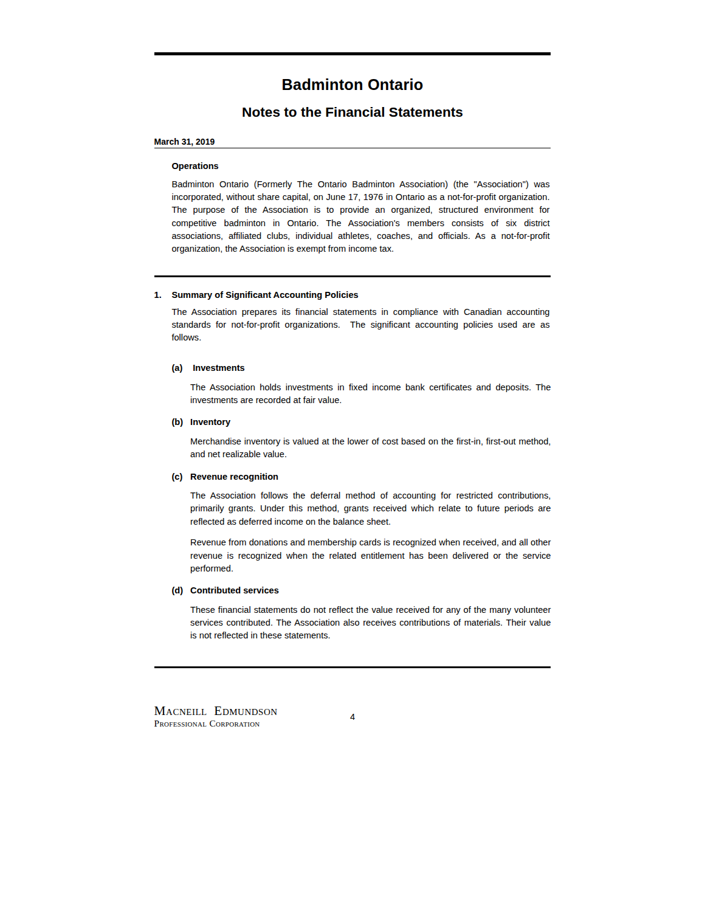Badminton Ontario
Notes to the Financial Statements
March 31, 2019
Operations
Badminton Ontario (Formerly The Ontario Badminton Association) (the "Association") was incorporated, without share capital, on June 17, 1976 in Ontario as a not-for-profit organization. The purpose of the Association is to provide an organized, structured environment for competitive badminton in Ontario. The Association's members consists of six district associations, affiliated clubs, individual athletes, coaches, and officials. As a not-for-profit organization, the Association is exempt from income tax.
1.
Summary of Significant Accounting Policies
The Association prepares its financial statements in compliance with Canadian accounting standards for not-for-profit organizations. The significant accounting policies used are as follows.
(a) Investments
The Association holds investments in fixed income bank certificates and deposits. The investments are recorded at fair value.
(b) Inventory
Merchandise inventory is valued at the lower of cost based on the first-in, first-out method, and net realizable value.
(c) Revenue recognition
The Association follows the deferral method of accounting for restricted contributions, primarily grants. Under this method, grants received which relate to future periods are reflected as deferred income on the balance sheet.
Revenue from donations and membership cards is recognized when received, and all other revenue is recognized when the related entitlement has been delivered or the service performed.
(d) Contributed services
These financial statements do not reflect the value received for any of the many volunteer services contributed. The Association also receives contributions of materials. Their value is not reflected in these statements.
Macneill Edmundson
Professional Corporation
4